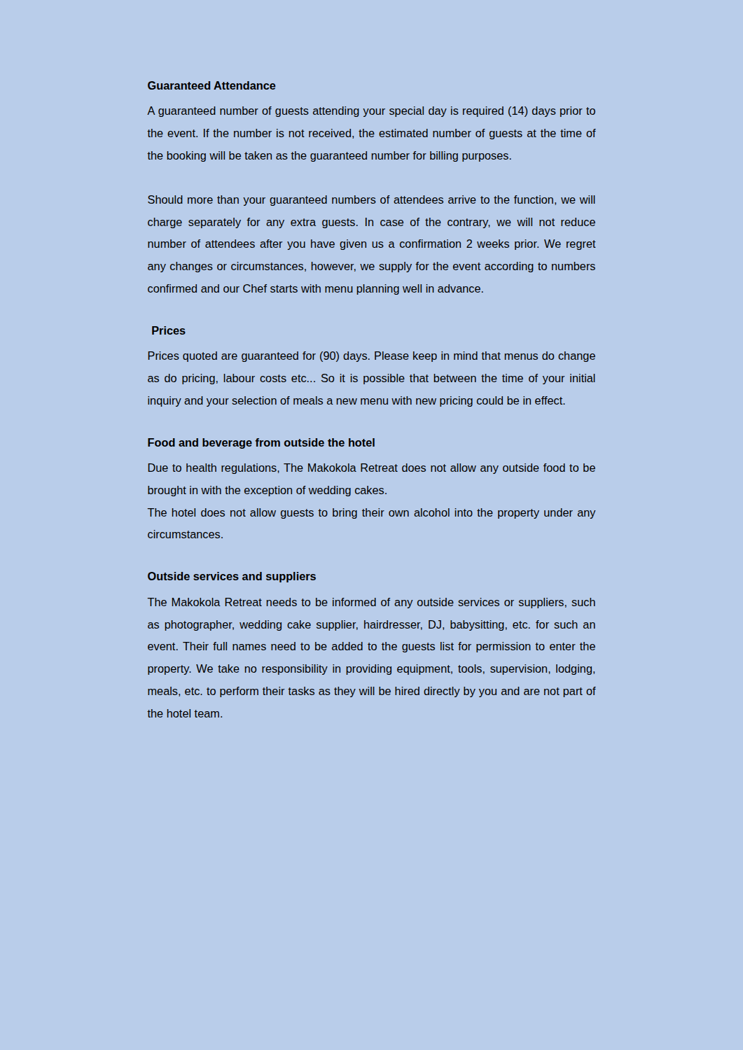Guaranteed Attendance
A guaranteed number of guests attending your special day is required (14) days prior to the event. If the number is not received, the estimated number of guests at the time of the booking will be taken as the guaranteed number for billing purposes.
Should more than your guaranteed numbers of attendees arrive to the function, we will charge separately for any extra guests. In case of the contrary, we will not reduce number of attendees after you have given us a confirmation 2 weeks prior. We regret any changes or circumstances, however, we supply for the event according to numbers confirmed and our Chef starts with menu planning well in advance.
Prices
Prices quoted are guaranteed for (90) days. Please keep in mind that menus do change as do pricing, labour costs etc... So it is possible that between the time of your initial inquiry and your selection of meals a new menu with new pricing could be in effect.
Food and beverage from outside the hotel
Due to health regulations, The Makokola Retreat does not allow any outside food to be brought in with the exception of wedding cakes.
The hotel does not allow guests to bring their own alcohol into the property under any circumstances.
Outside services and suppliers
The Makokola Retreat needs to be informed of any outside services or suppliers, such as photographer, wedding cake supplier, hairdresser, DJ, babysitting, etc. for such an event. Their full names need to be added to the guests list for permission to enter the property. We take no responsibility in providing equipment, tools, supervision, lodging, meals, etc. to perform their tasks as they will be hired directly by you and are not part of the hotel team.